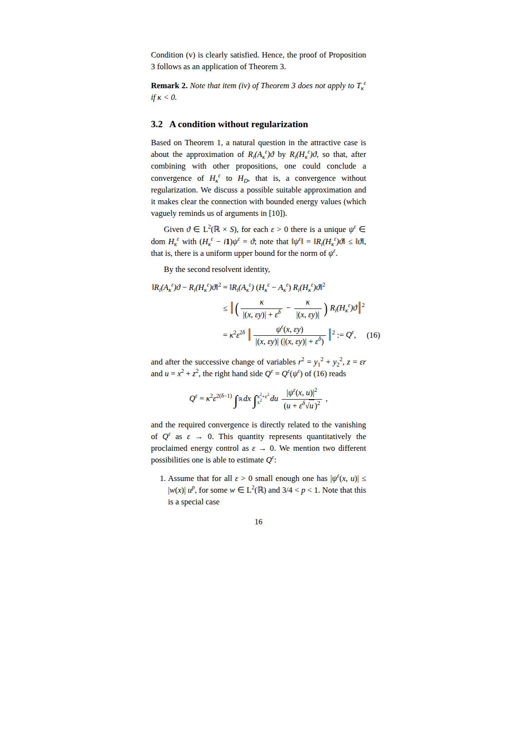Condition (v) is clearly satisfied. Hence, the proof of Proposition 3 follows as an application of Theorem 3.
Remark 2. Note that item (iv) of Theorem 3 does not apply to Tκε if κ < 0.
3.2 A condition without regularization
Based on Theorem 1, a natural question in the attractive case is about the approximation of Ri(Aκε)ϑ by Ri(Hκε)ϑ, so that, after combining with other propositions, one could conclude a convergence of Hκε to HD, that is, a convergence without regularization. We discuss a possible suitable approximation and it makes clear the connection with bounded energy values (which vaguely reminds us of arguments in [10]).
Given ϑ ∈ L2(ℝ × S), for each ε > 0 there is a unique ψε ∈ dom Hκε with (Hκε − i 1)ψε = ϑ; note that ‖ψε‖ = ‖Ri(Hκε)ϑ‖ ≤ ‖ϑ‖, that is, there is a uniform upper bound for the norm of ψε.
By the second resolvent identity,
| ‖ R i (A κ ε )ϑ − R i (H κ ε )ϑ ‖ 2 | = | ‖ R i (A κ ε ) ( H κ ε − A κ ε ) R i (H κ ε )ϑ ‖ 2 | |
| | ≤ | ‖ ( κ /( x , εy )/ + ε δ − κ /( x , εy )/ ) R i (H κ ε )ϑ ‖ 2 | |
| | = | κ 2 ε 2δ ‖ ψ ε ( x , εy ) /( x , εy )/ (/( x , εy )/ + ε δ ) ‖ 2 := Q ε , | (16) |
and after the successive change of variables r2 = y12 + y22, z = εr and u = x2 + z2, the right hand side Qε = Qε(ψε) of (16) reads
Qε = κ2ε2(δ−1) ∫ℝdx ∫x2+ε2 x2 du |ψε(x, u)|2(u + εδ√u)2 ,
and the required convergence is directly related to the vanishing of Qε as ε → 0. This quantity represents quantitatively the proclaimed energy control as ε → 0. We mention two different possibilities one is able to estimate Qε:
Assume that for all ε > 0 small enough one has |ψε(x, u)| ≤ |w(x)| up, for some w ∈ L2(ℝ) and 3/4 < p < 1. Note that this is a special case
16